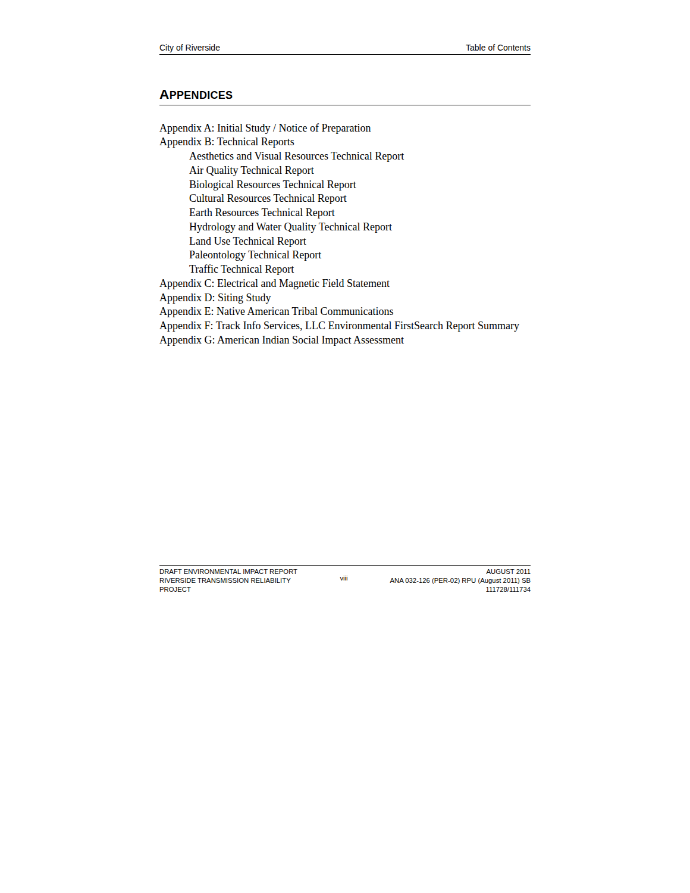City of Riverside Table of Contents
APPENDICES
Appendix A: Initial Study / Notice of Preparation
Appendix B: Technical Reports
Aesthetics and Visual Resources Technical Report
Air Quality Technical Report
Biological Resources Technical Report
Cultural Resources Technical Report
Earth Resources Technical Report
Hydrology and Water Quality Technical Report
Land Use Technical Report
Paleontology Technical Report
Traffic Technical Report
Appendix C: Electrical and Magnetic Field Statement
Appendix D: Siting Study
Appendix E: Native American Tribal Communications
Appendix F: Track Info Services, LLC Environmental FirstSearch Report Summary
Appendix G: American Indian Social Impact Assessment
DRAFT ENVIRONMENTAL IMPACT REPORT
RIVERSIDE TRANSMISSION RELIABILITY PROJECT
viii
AUGUST 2011
ANA 032-126 (PER-02) RPU (August 2011) SB 111728/111734